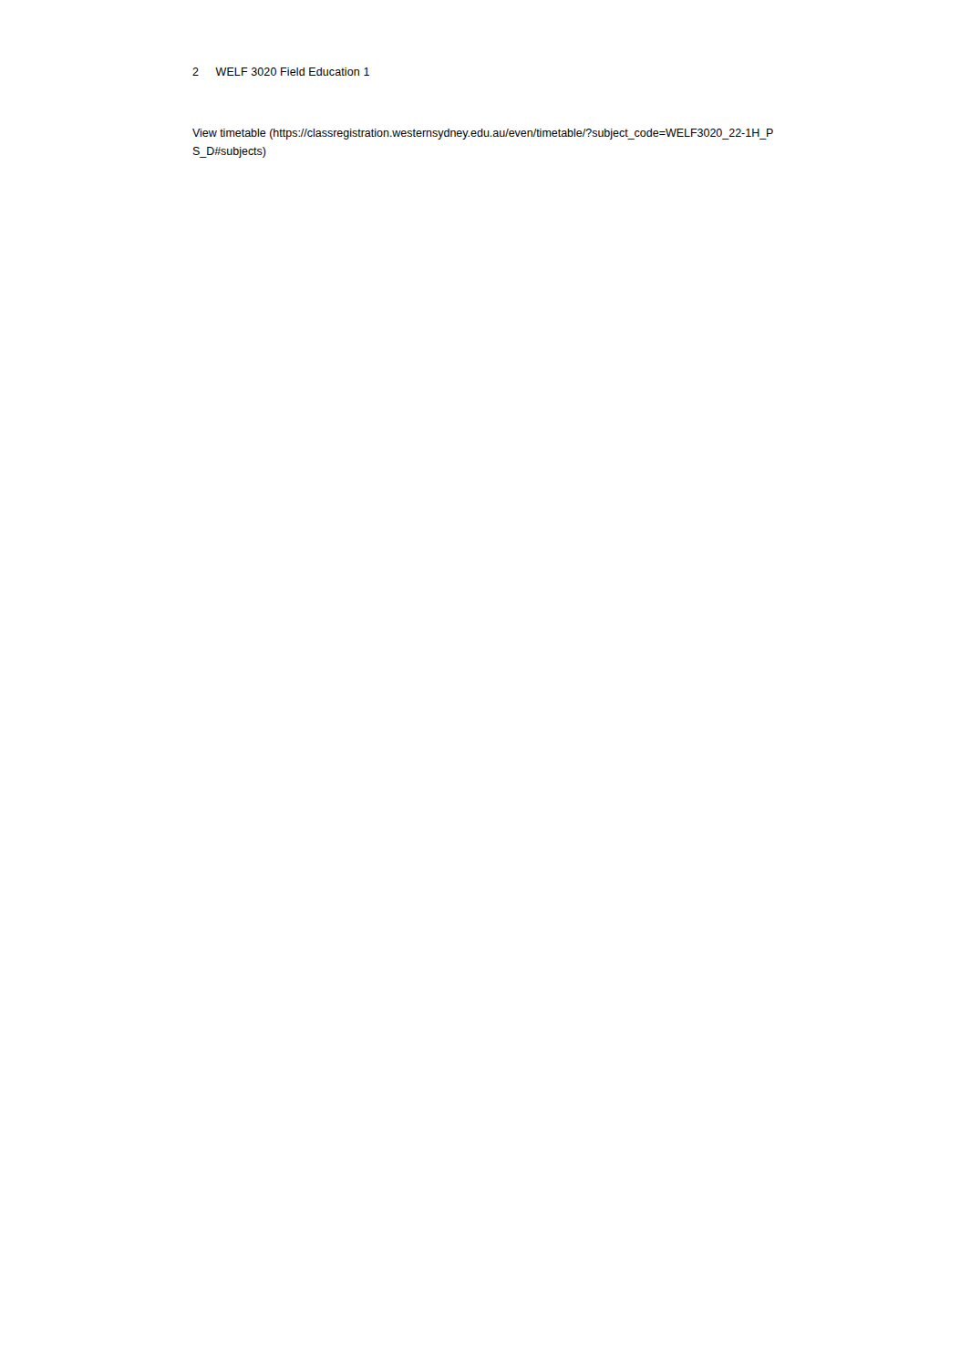2 WELF 3020 Field Education 1
View timetable (https://classregistration.westernsydney.edu.au/even/timetable/?subject_code=WELF3020_22-1H_PS_D#subjects)